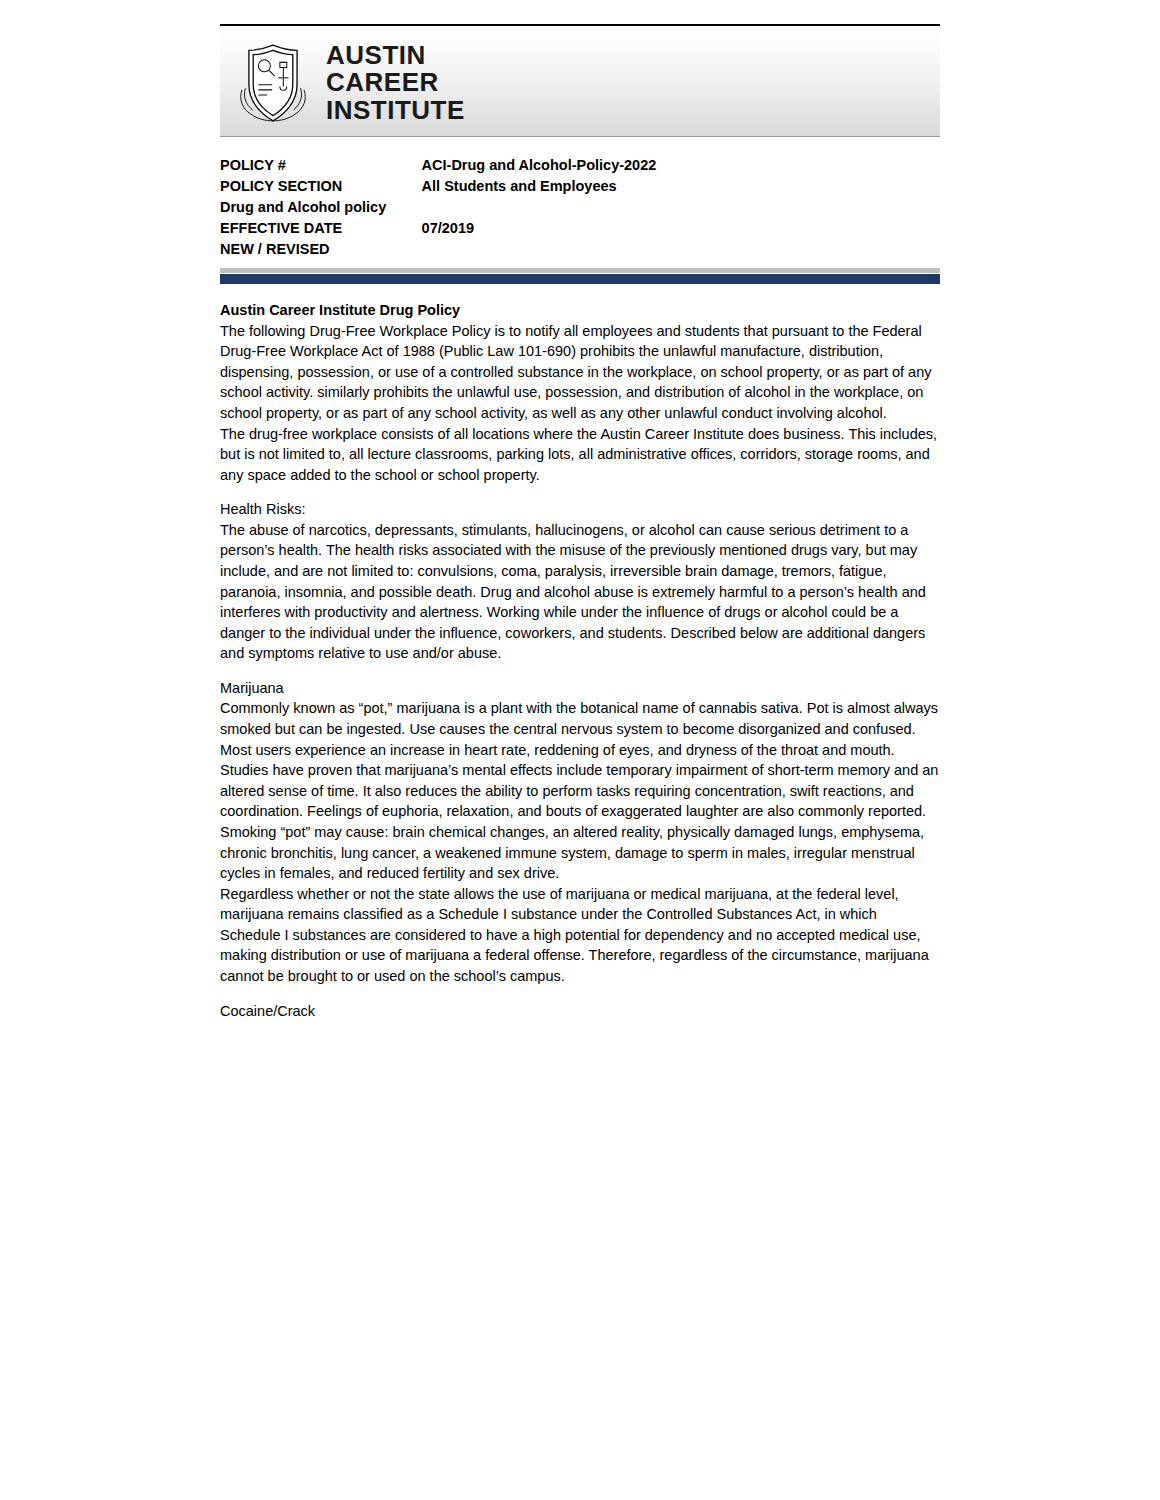AUSTIN CAREER INSTITUTE
| POLICY # | ACI-Drug and Alcohol-Policy-2022 |
| POLICY SECTION | All Students and Employees |
| Drug and Alcohol policy |
| EFFECTIVE DATE | 07/2019 |
| NEW / REVISED |
Austin Career Institute Drug Policy
The following Drug-Free Workplace Policy is to notify all employees and students that pursuant to the Federal Drug-Free Workplace Act of 1988 (Public Law 101-690) prohibits the unlawful manufacture, distribution, dispensing, possession, or use of a controlled substance in the workplace, on school property, or as part of any school activity. similarly prohibits the unlawful use, possession, and distribution of alcohol in the workplace, on school property, or as part of any school activity, as well as any other unlawful conduct involving alcohol.
The drug-free workplace consists of all locations where the Austin Career Institute does business. This includes, but is not limited to, all lecture classrooms, parking lots, all administrative offices, corridors, storage rooms, and any space added to the school or school property.
Health Risks:
The abuse of narcotics, depressants, stimulants, hallucinogens, or alcohol can cause serious detriment to a person’s health. The health risks associated with the misuse of the previously mentioned drugs vary, but may include, and are not limited to: convulsions, coma, paralysis, irreversible brain damage, tremors, fatigue, paranoia, insomnia, and possible death. Drug and alcohol abuse is extremely harmful to a person’s health and interferes with productivity and alertness. Working while under the influence of drugs or alcohol could be a danger to the individual under the influence, coworkers, and students. Described below are additional dangers and symptoms relative to use and/or abuse.
Marijuana
Commonly known as “pot,” marijuana is a plant with the botanical name of cannabis sativa. Pot is almost always smoked but can be ingested. Use causes the central nervous system to become disorganized and confused. Most users experience an increase in heart rate, reddening of eyes, and dryness of the throat and mouth.
Studies have proven that marijuana’s mental effects include temporary impairment of short-term memory and an altered sense of time. It also reduces the ability to perform tasks requiring concentration, swift reactions, and coordination. Feelings of euphoria, relaxation, and bouts of exaggerated laughter are also commonly reported.
Smoking “pot” may cause: brain chemical changes, an altered reality, physically damaged lungs, emphysema, chronic bronchitis, lung cancer, a weakened immune system, damage to sperm in males, irregular menstrual cycles in females, and reduced fertility and sex drive.
Regardless whether or not the state allows the use of marijuana or medical marijuana, at the federal level, marijuana remains classified as a Schedule I substance under the Controlled Substances Act, in which Schedule I substances are considered to have a high potential for dependency and no accepted medical use, making distribution or use of marijuana a federal offense. Therefore, regardless of the circumstance, marijuana cannot be brought to or used on the school’s campus.
Cocaine/Crack